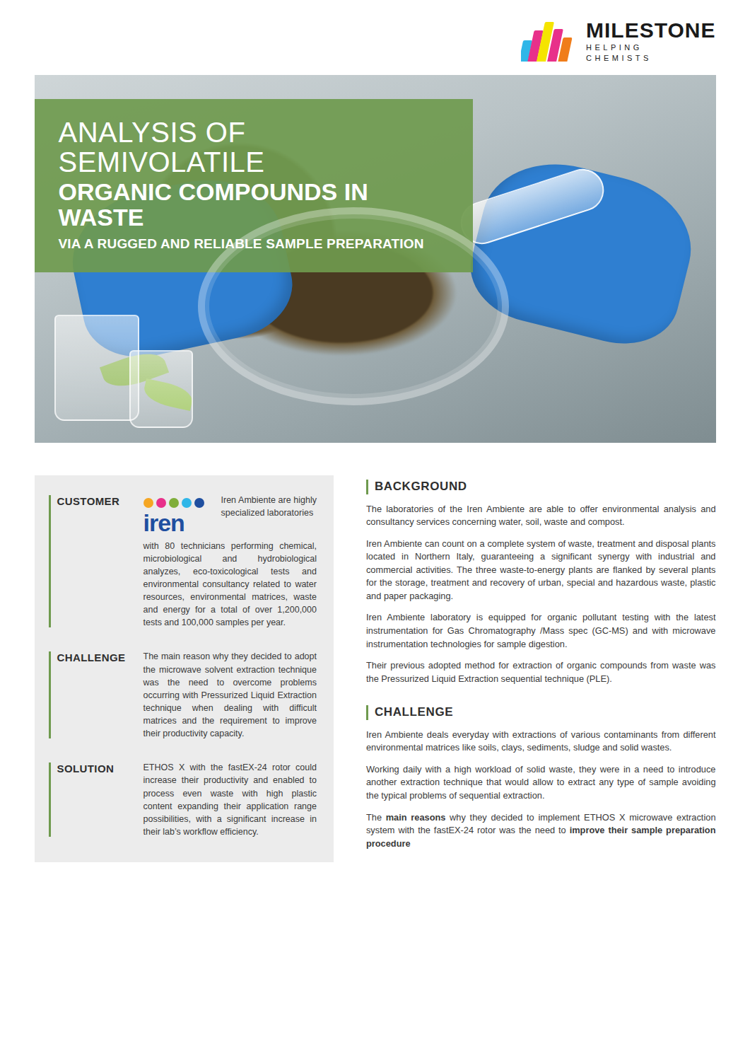MILESTONE
HELPING
CHEMISTS
ANALYSIS OF SEMIVOLATILE ORGANIC COMPOUNDS IN WASTE VIA A RUGGED AND RELIABLE SAMPLE PREPARATION
Customer
iren
Iren Ambiente are highly specialized laboratories
with 80 technicians performing chemical, microbiological and hydrobiological analyzes, eco-toxicological tests and environmental consultancy related to water resources, environmental matrices, waste and energy for a total of over 1,200,000 tests and 100,000 samples per year.
Challenge
The main reason why they decided to adopt the microwave solvent extraction technique was the need to overcome problems occurring with Pressurized Liquid Extraction technique when dealing with difficult matrices and the requirement to improve their productivity capacity.
Solution
ETHOS X with the fastEX-24 rotor could increase their productivity and enabled to process even waste with high plastic content expanding their application range possibilities, with a significant increase in their lab’s workflow efficiency.
Background
The laboratories of the Iren Ambiente are able to offer environmental analysis and consultancy services concerning water, soil, waste and compost.
Iren Ambiente can count on a complete system of waste, treatment and disposal plants located in Northern Italy, guaranteeing a significant synergy with industrial and commercial activities. The three waste-to-energy plants are flanked by several plants for the storage, treatment and recovery of urban, special and hazardous waste, plastic and paper packaging.
Iren Ambiente laboratory is equipped for organic pollutant testing with the latest instrumentation for Gas Chromatography /Mass spec (GC-MS) and with microwave instrumentation technologies for sample digestion.
Their previous adopted method for extraction of organic compounds from waste was the Pressurized Liquid Extraction sequential technique (PLE).
Challenge
Iren Ambiente deals everyday with extractions of various contaminants from different environmental matrices like soils, clays, sediments, sludge and solid wastes.
Working daily with a high workload of solid waste, they were in a need to introduce another extraction technique that would allow to extract any type of sample avoiding the typical problems of sequential extraction.
The main reasons why they decided to implement ETHOS X microwave extraction system with the fastEX-24 rotor was the need to improve their sample preparation procedure